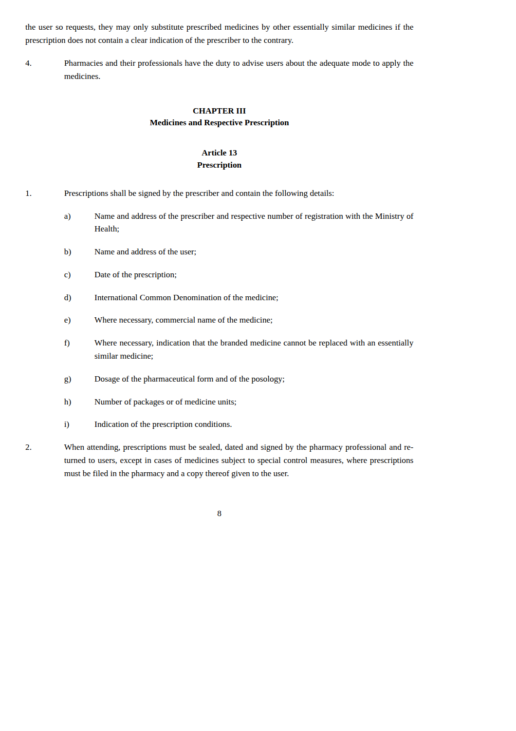the user so requests, they may only substitute prescribed medicines by other essentially similar medicines if the prescription does not contain a clear indication of the prescriber to the contrary.
4. Pharmacies and their professionals have the duty to advise users about the adequate mode to apply the medicines.
CHAPTER III
Medicines and Respective Prescription
Article 13
Prescription
1. Prescriptions shall be signed by the prescriber and contain the following details:
a) Name and address of the prescriber and respective number of registration with the Ministry of Health;
b) Name and address of the user;
c) Date of the prescription;
d) International Common Denomination of the medicine;
e) Where necessary, commercial name of the medicine;
f) Where necessary, indication that the branded medicine cannot be replaced with an essentially similar medicine;
g) Dosage of the pharmaceutical form and of the posology;
h) Number of packages or of medicine units;
i) Indication of the prescription conditions.
2. When attending, prescriptions must be sealed, dated and signed by the pharmacy professional and returned to users, except in cases of medicines subject to special control measures, where prescriptions must be filed in the pharmacy and a copy thereof given to the user.
8